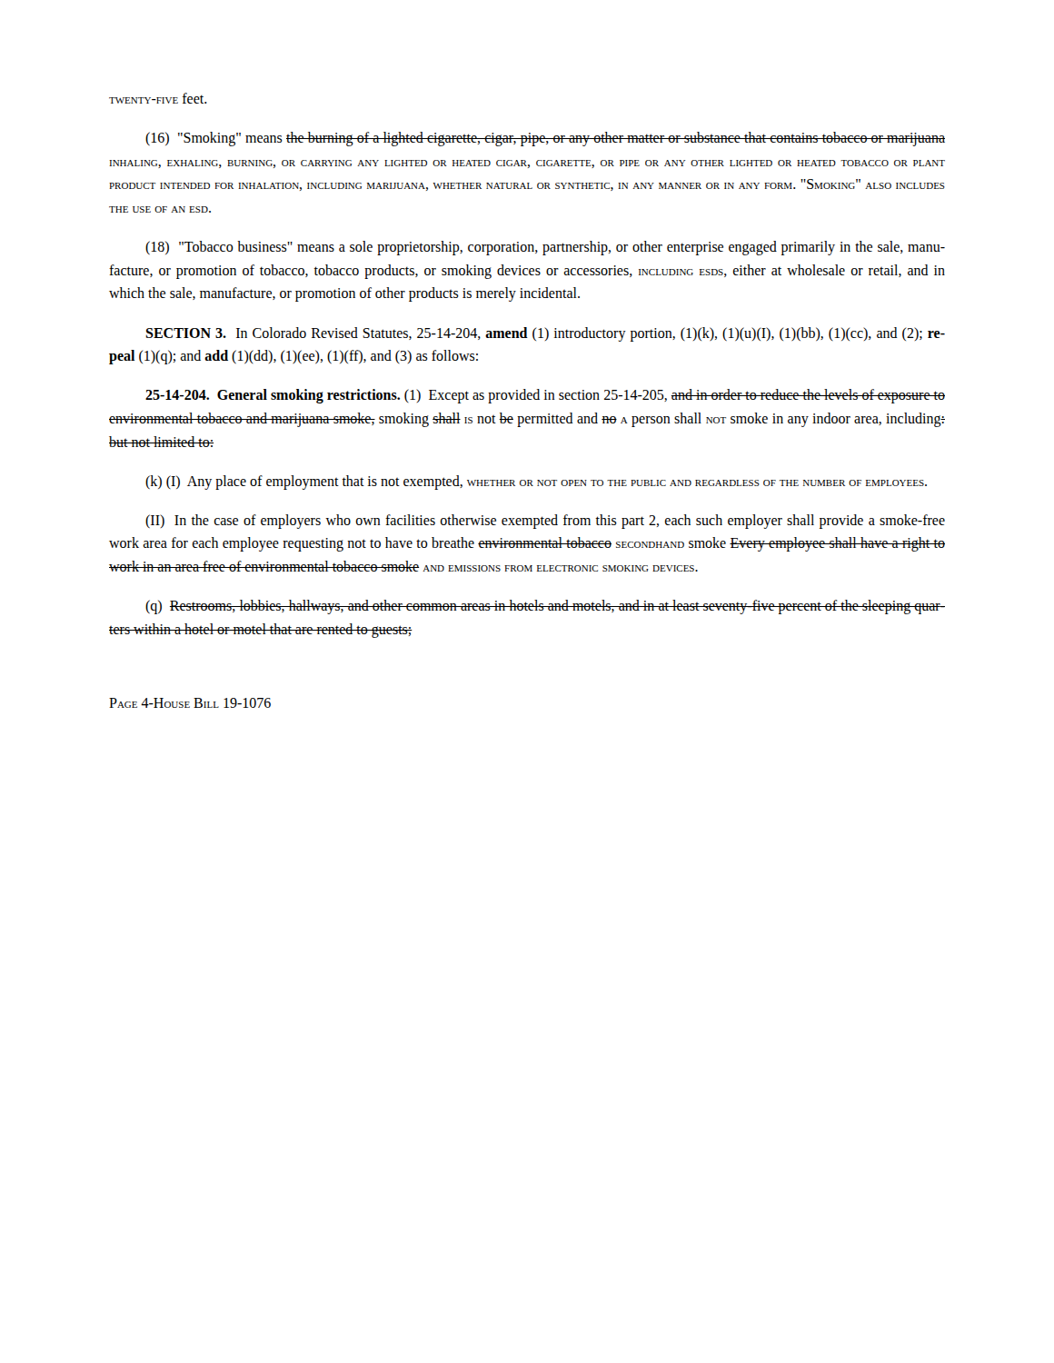twenty-five feet.
(16) "Smoking" means the burning of a lighted cigarette, cigar, pipe, or any other matter or substance that contains tobacco or marijuana inhaling, exhaling, burning, or carrying any lighted or heated cigar, cigarette, or pipe or any other lighted or heated tobacco or plant product intended for inhalation, including marijuana, whether natural or synthetic, in any manner or in any form. "Smoking" also includes the use of an esd.
(18) "Tobacco business" means a sole proprietorship, corporation, partnership, or other enterprise engaged primarily in the sale, manufacture, or promotion of tobacco, tobacco products, or smoking devices or accessories, including esds, either at wholesale or retail, and in which the sale, manufacture, or promotion of other products is merely incidental.
SECTION 3. In Colorado Revised Statutes, 25-14-204, amend (1) introductory portion, (1)(k), (1)(u)(I), (1)(bb), (1)(cc), and (2); repeal (1)(q); and add (1)(dd), (1)(ee), (1)(ff), and (3) as follows:
25-14-204. General smoking restrictions. (1) Except as provided in section 25-14-205, and in order to reduce the levels of exposure to environmental tobacco and marijuana smoke, smoking shall is not be permitted and no a person shall not smoke in any indoor area, including: but not limited to:
(k) (I) Any place of employment that is not exempted, whether or not open to the public and regardless of the number of employees.
(II) In the case of employers who own facilities otherwise exempted from this part 2, each such employer shall provide a smoke-free work area for each employee requesting not to have to breathe environmental tobacco secondhand smoke Every employee shall have a right to work in an area free of environmental tobacco smoke and emissions from electronic smoking devices.
(q) Restrooms, lobbies, hallways, and other common areas in hotels and motels, and in at least seventy-five percent of the sleeping quarters within a hotel or motel that are rented to guests;
Page 4-House Bill 19-1076